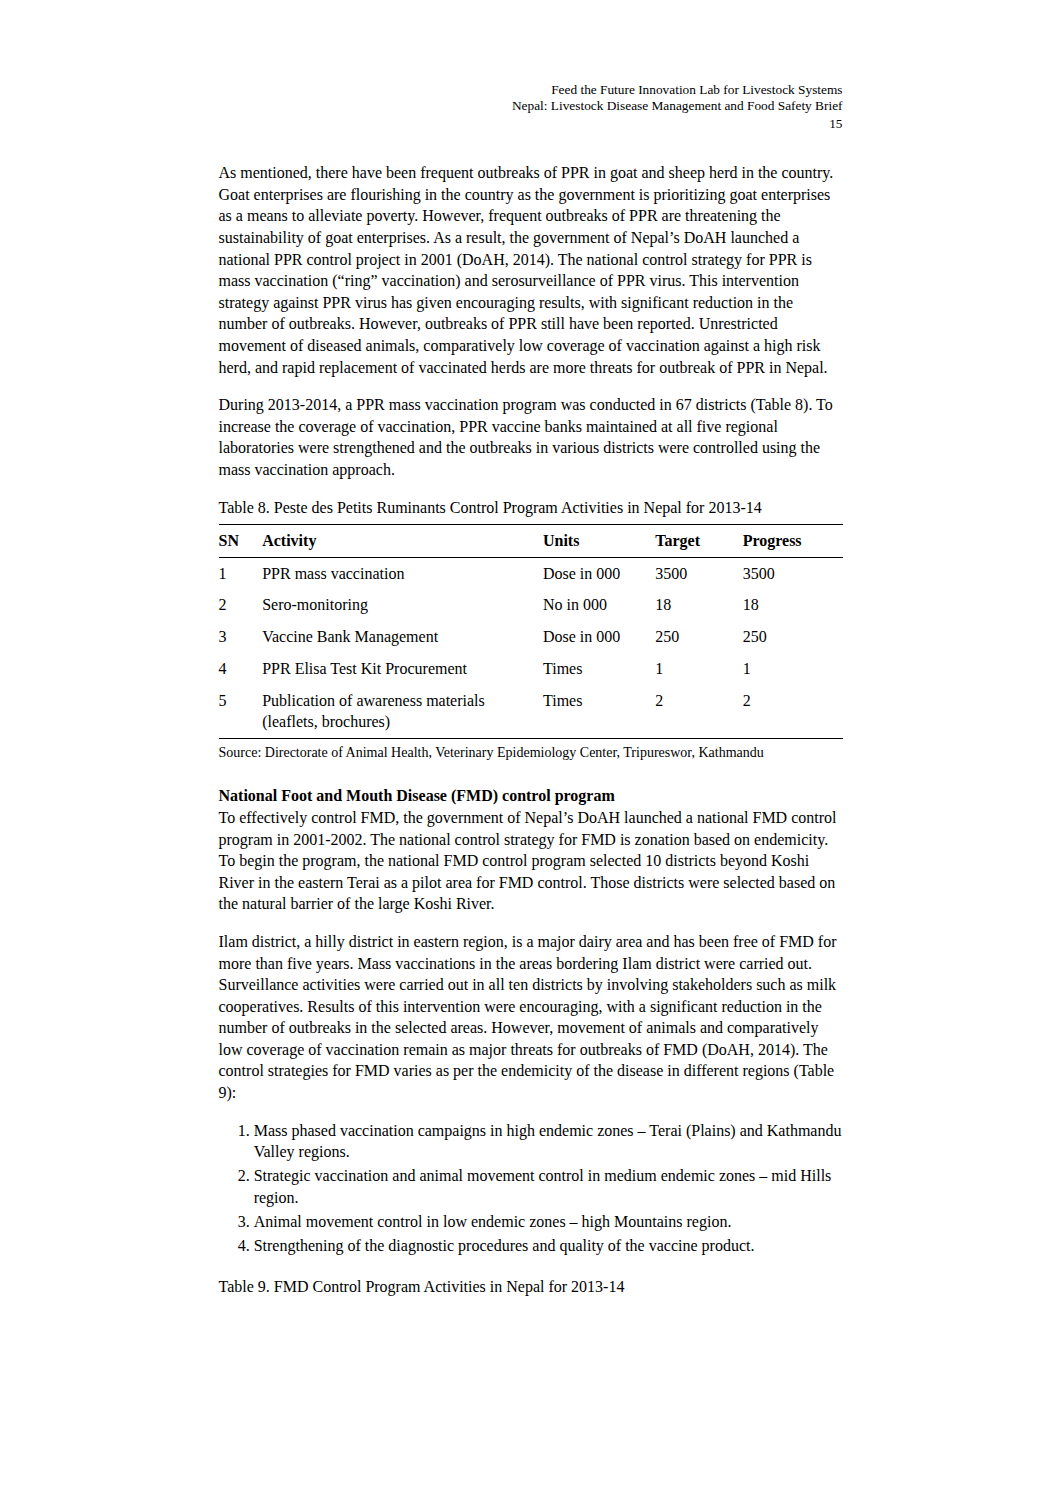Feed the Future Innovation Lab for Livestock Systems
Nepal: Livestock Disease Management and Food Safety Brief 15
As mentioned, there have been frequent outbreaks of PPR in goat and sheep herd in the country. Goat enterprises are flourishing in the country as the government is prioritizing goat enterprises as a means to alleviate poverty. However, frequent outbreaks of PPR are threatening the sustainability of goat enterprises. As a result, the government of Nepal’s DoAH launched a national PPR control project in 2001 (DoAH, 2014). The national control strategy for PPR is mass vaccination (“ring” vaccination) and serosurveillance of PPR virus. This intervention strategy against PPR virus has given encouraging results, with significant reduction in the number of outbreaks. However, outbreaks of PPR still have been reported. Unrestricted movement of diseased animals, comparatively low coverage of vaccination against a high risk herd, and rapid replacement of vaccinated herds are more threats for outbreak of PPR in Nepal.
During 2013-2014, a PPR mass vaccination program was conducted in 67 districts (Table 8). To increase the coverage of vaccination, PPR vaccine banks maintained at all five regional laboratories were strengthened and the outbreaks in various districts were controlled using the mass vaccination approach.
Table 8. Peste des Petits Ruminants Control Program Activities in Nepal for 2013-14
| SN | Activity | Units | Target | Progress |
| --- | --- | --- | --- | --- |
| 1 | PPR mass vaccination | Dose in 000 | 3500 | 3500 |
| 2 | Sero-monitoring | No in 000 | 18 | 18 |
| 3 | Vaccine Bank Management | Dose in 000 | 250 | 250 |
| 4 | PPR Elisa Test Kit Procurement | Times | 1 | 1 |
| 5 | Publication of awareness materials (leaflets, brochures) | Times | 2 | 2 |
Source: Directorate of Animal Health, Veterinary Epidemiology Center, Tripureswor, Kathmandu
National Foot and Mouth Disease (FMD) control program
To effectively control FMD, the government of Nepal’s DoAH launched a national FMD control program in 2001-2002. The national control strategy for FMD is zonation based on endemicity. To begin the program, the national FMD control program selected 10 districts beyond Koshi River in the eastern Terai as a pilot area for FMD control. Those districts were selected based on the natural barrier of the large Koshi River.
Ilam district, a hilly district in eastern region, is a major dairy area and has been free of FMD for more than five years. Mass vaccinations in the areas bordering Ilam district were carried out. Surveillance activities were carried out in all ten districts by involving stakeholders such as milk cooperatives. Results of this intervention were encouraging, with a significant reduction in the number of outbreaks in the selected areas. However, movement of animals and comparatively low coverage of vaccination remain as major threats for outbreaks of FMD (DoAH, 2014). The control strategies for FMD varies as per the endemicity of the disease in different regions (Table 9):
Mass phased vaccination campaigns in high endemic zones – Terai (Plains) and Kathmandu Valley regions.
Strategic vaccination and animal movement control in medium endemic zones – mid Hills region.
Animal movement control in low endemic zones – high Mountains region.
Strengthening of the diagnostic procedures and quality of the vaccine product.
Table 9. FMD Control Program Activities in Nepal for 2013-14